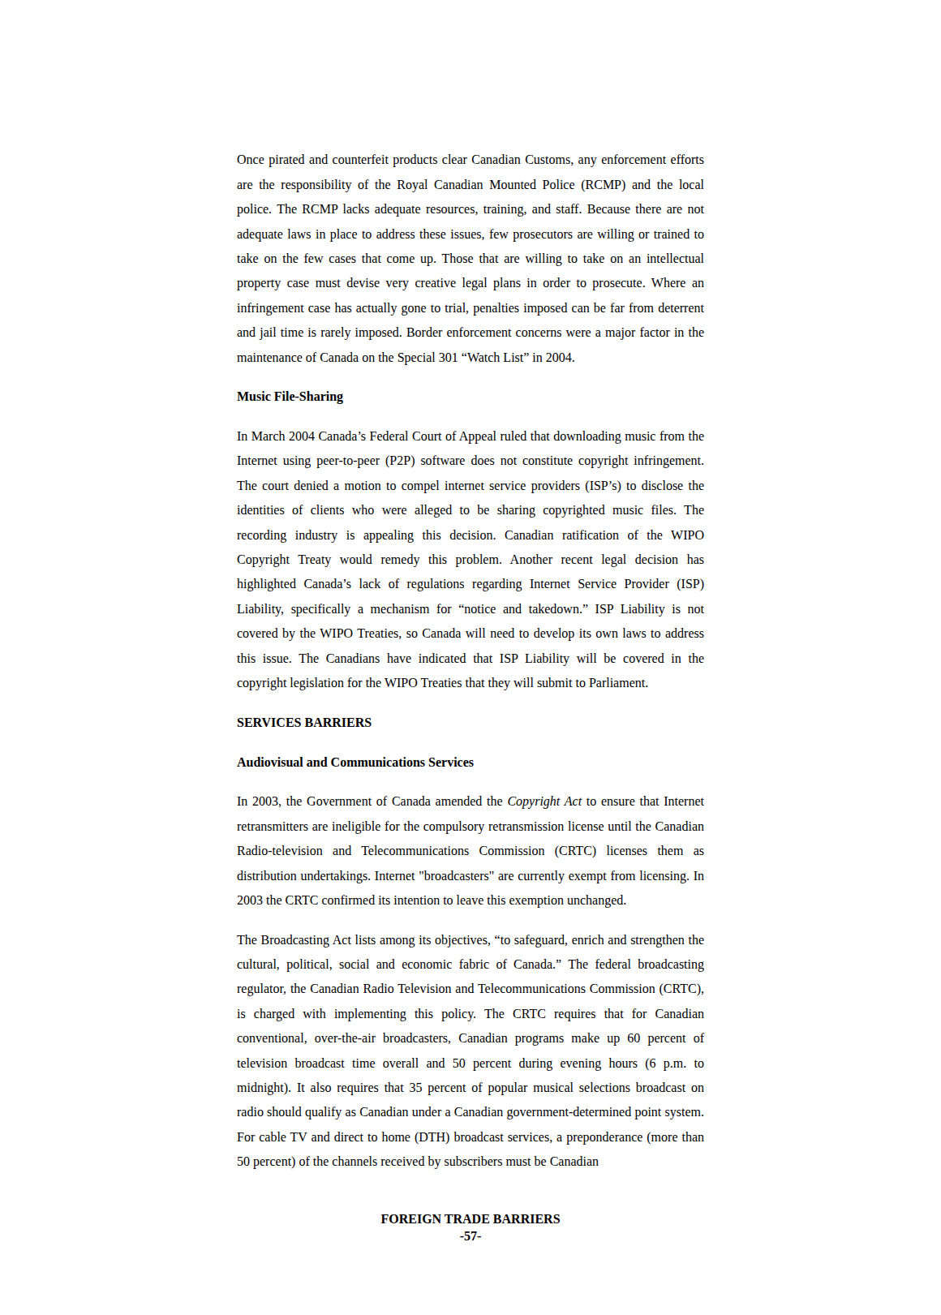Once pirated and counterfeit products clear Canadian Customs, any enforcement efforts are the responsibility of the Royal Canadian Mounted Police (RCMP) and the local police. The RCMP lacks adequate resources, training, and staff. Because there are not adequate laws in place to address these issues, few prosecutors are willing or trained to take on the few cases that come up. Those that are willing to take on an intellectual property case must devise very creative legal plans in order to prosecute. Where an infringement case has actually gone to trial, penalties imposed can be far from deterrent and jail time is rarely imposed. Border enforcement concerns were a major factor in the maintenance of Canada on the Special 301 “Watch List” in 2004.
Music File-Sharing
In March 2004 Canada’s Federal Court of Appeal ruled that downloading music from the Internet using peer-to-peer (P2P) software does not constitute copyright infringement. The court denied a motion to compel internet service providers (ISP’s) to disclose the identities of clients who were alleged to be sharing copyrighted music files. The recording industry is appealing this decision. Canadian ratification of the WIPO Copyright Treaty would remedy this problem. Another recent legal decision has highlighted Canada’s lack of regulations regarding Internet Service Provider (ISP) Liability, specifically a mechanism for “notice and takedown.” ISP Liability is not covered by the WIPO Treaties, so Canada will need to develop its own laws to address this issue. The Canadians have indicated that ISP Liability will be covered in the copyright legislation for the WIPO Treaties that they will submit to Parliament.
SERVICES BARRIERS
Audiovisual and Communications Services
In 2003, the Government of Canada amended the Copyright Act to ensure that Internet retransmitters are ineligible for the compulsory retransmission license until the Canadian Radio-television and Telecommunications Commission (CRTC) licenses them as distribution undertakings. Internet "broadcasters" are currently exempt from licensing. In 2003 the CRTC confirmed its intention to leave this exemption unchanged.
The Broadcasting Act lists among its objectives, “to safeguard, enrich and strengthen the cultural, political, social and economic fabric of Canada.” The federal broadcasting regulator, the Canadian Radio Television and Telecommunications Commission (CRTC), is charged with implementing this policy. The CRTC requires that for Canadian conventional, over-the-air broadcasters, Canadian programs make up 60 percent of television broadcast time overall and 50 percent during evening hours (6 p.m. to midnight). It also requires that 35 percent of popular musical selections broadcast on radio should qualify as Canadian under a Canadian government-determined point system. For cable TV and direct to home (DTH) broadcast services, a preponderance (more than 50 percent) of the channels received by subscribers must be Canadian
FOREIGN TRADE BARRIERS -57-